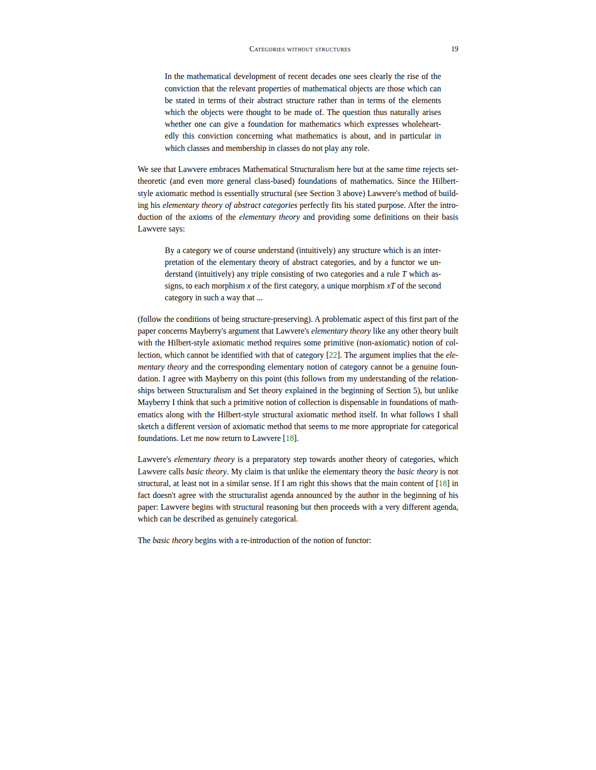Categories without structures 19
In the mathematical development of recent decades one sees clearly the rise of the conviction that the relevant properties of mathematical objects are those which can be stated in terms of their abstract structure rather than in terms of the elements which the objects were thought to be made of. The question thus naturally arises whether one can give a foundation for mathematics which expresses wholeheartedly this conviction concerning what mathematics is about, and in particular in which classes and membership in classes do not play any role.
We see that Lawvere embraces Mathematical Structuralism here but at the same time rejects set-theoretic (and even more general class-based) foundations of mathematics. Since the Hilbert-style axiomatic method is essentially structural (see Section 3 above) Lawvere's method of building his elementary theory of abstract categories perfectly fits his stated purpose. After the introduction of the axioms of the elementary theory and providing some definitions on their basis Lawvere says:
By a category we of course understand (intuitively) any structure which is an interpretation of the elementary theory of abstract categories, and by a functor we understand (intuitively) any triple consisting of two categories and a rule T which assigns, to each morphism x of the first category, a unique morphism xT of the second category in such a way that ...
(follow the conditions of being structure-preserving). A problematic aspect of this first part of the paper concerns Mayberry's argument that Lawvere's elementary theory like any other theory built with the Hilbert-style axiomatic method requires some primitive (non-axiomatic) notion of collection, which cannot be identified with that of category [22]. The argument implies that the elementary theory and the corresponding elementary notion of category cannot be a genuine foundation. I agree with Mayberry on this point (this follows from my understanding of the relationships between Structuralism and Set theory explained in the beginning of Section 5), but unlike Mayberry I think that such a primitive notion of collection is dispensable in foundations of mathematics along with the Hilbert-style structural axiomatic method itself. In what follows I shall sketch a different version of axiomatic method that seems to me more appropriate for categorical foundations. Let me now return to Lawvere [18].
Lawvere's elementary theory is a preparatory step towards another theory of categories, which Lawvere calls basic theory. My claim is that unlike the elementary theory the basic theory is not structural, at least not in a similar sense. If I am right this shows that the main content of [18] in fact doesn't agree with the structuralist agenda announced by the author in the beginning of his paper: Lawvere begins with structural reasoning but then proceeds with a very different agenda, which can be described as genuinely categorical.
The basic theory begins with a re-introduction of the notion of functor: